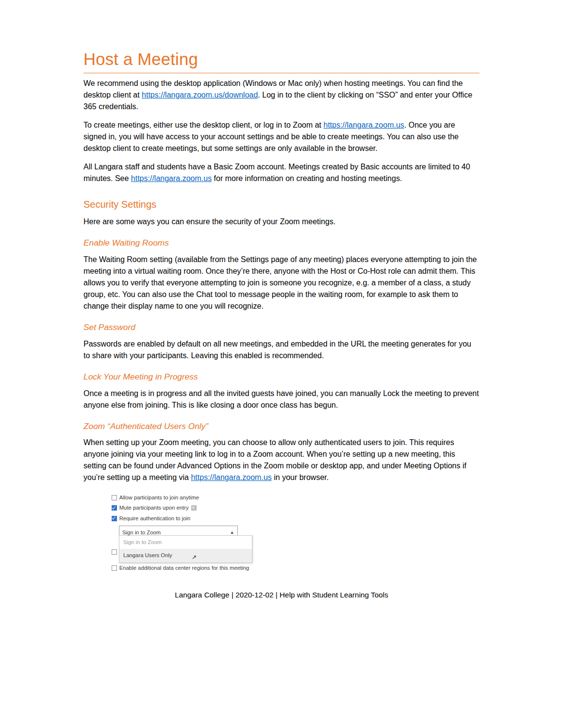Host a Meeting
We recommend using the desktop application (Windows or Mac only) when hosting meetings. You can find the desktop client at https://langara.zoom.us/download. Log in to the client by clicking on “SSO” and enter your Office 365 credentials.
To create meetings, either use the desktop client, or log in to Zoom at https://langara.zoom.us. Once you are signed in, you will have access to your account settings and be able to create meetings. You can also use the desktop client to create meetings, but some settings are only available in the browser.
All Langara staff and students have a Basic Zoom account. Meetings created by Basic accounts are limited to 40 minutes. See https://langara.zoom.us for more information on creating and hosting meetings.
Security Settings
Here are some ways you can ensure the security of your Zoom meetings.
Enable Waiting Rooms
The Waiting Room setting (available from the Settings page of any meeting) places everyone attempting to join the meeting into a virtual waiting room. Once they’re there, anyone with the Host or Co-Host role can admit them. This allows you to verify that everyone attempting to join is someone you recognize, e.g. a member of a class, a study group, etc. You can also use the Chat tool to message people in the waiting room, for example to ask them to change their display name to one you will recognize.
Set Password
Passwords are enabled by default on all new meetings, and embedded in the URL the meeting generates for you to share with your participants. Leaving this enabled is recommended.
Lock Your Meeting in Progress
Once a meeting is in progress and all the invited guests have joined, you can manually Lock the meeting to prevent anyone else from joining. This is like closing a door once class has begun.
Zoom “Authenticated Users Only”
When setting up your Zoom meeting, you can choose to allow only authenticated users to join. This requires anyone joining via your meeting link to log in to a Zoom account. When you’re setting up a new meeting, this setting can be found under Advanced Options in the Zoom mobile or desktop app, and under Meeting Options if you’re setting up a meeting via https://langara.zoom.us in your browser.
Allow participants to join anytime
Mute participants upon entry K
Require authentication to join
Sign in to Zoom▲
Sign in to Zoom
Langara Users Only↗
Enable additional data center regions for this meeting
Langara College | 2020-12-02 | Help with Student Learning Tools